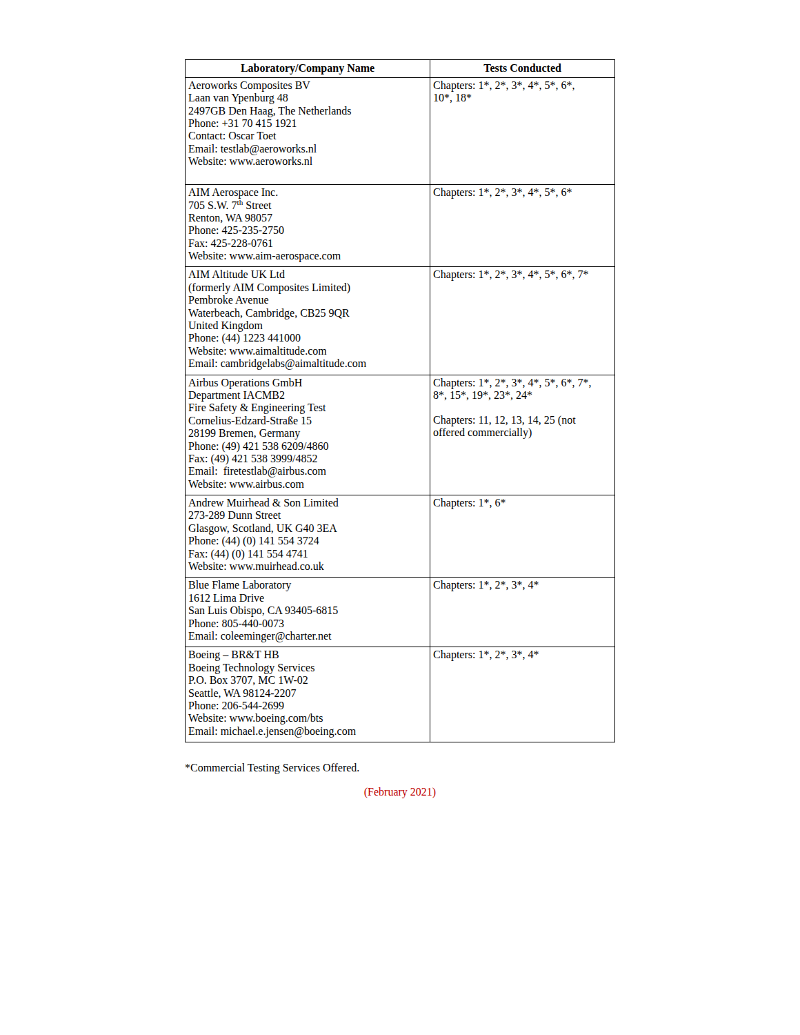| Laboratory/Company Name | Tests Conducted |
| --- | --- |
| Aeroworks Composites BV Laan van Ypenburg 48 2497GB Den Haag, The Netherlands Phone: +31 70 415 1921 Contact: Oscar Toet Email: testlab@aeroworks.nl Website: www.aeroworks.nl | Chapters: 1*, 2*, 3*, 4*, 5*, 6*, 10*, 18* |
| AIM Aerospace Inc. 705 S.W. 7 th Street Renton, WA 98057 Phone: 425-235-2750 Fax: 425-228-0761 Website: www.aim-aerospace.com | Chapters: 1*, 2*, 3*, 4*, 5*, 6* |
| AIM Altitude UK Ltd (formerly AIM Composites Limited) Pembroke Avenue Waterbeach, Cambridge, CB25 9QR United Kingdom Phone: (44) 1223 441000 Website: www.aimaltitude.com Email: cambridgelabs@aimaltitude.com | Chapters: 1*, 2*, 3*, 4*, 5*, 6*, 7* |
| Airbus Operations GmbH Department IACMB2 Fire Safety & Engineering Test Cornelius-Edzard-Straße 15 28199 Bremen, Germany Phone: (49) 421 538 6209/4860 Fax: (49) 421 538 3999/4852 Email: firetestlab@airbus.com Website: www.airbus.com | Chapters: 1*, 2*, 3*, 4*, 5*, 6*, 7*, 8*, 15*, 19*, 23*, 24* Chapters: 11, 12, 13, 14, 25 (not offered commercially) |
| Andrew Muirhead & Son Limited 273-289 Dunn Street Glasgow, Scotland, UK G40 3EA Phone: (44) (0) 141 554 3724 Fax: (44) (0) 141 554 4741 Website: www.muirhead.co.uk | Chapters: 1*, 6* |
| Blue Flame Laboratory 1612 Lima Drive San Luis Obispo, CA 93405-6815 Phone: 805-440-0073 Email: coleeminger@charter.net | Chapters: 1*, 2*, 3*, 4* |
| Boeing – BR&T HB Boeing Technology Services P.O. Box 3707, MC 1W-02 Seattle, WA 98124-2207 Phone: 206-544-2699 Website: www.boeing.com/bts Email: michael.e.jensen@boeing.com | Chapters: 1*, 2*, 3*, 4* |
*Commercial Testing Services Offered.
(February 2021)